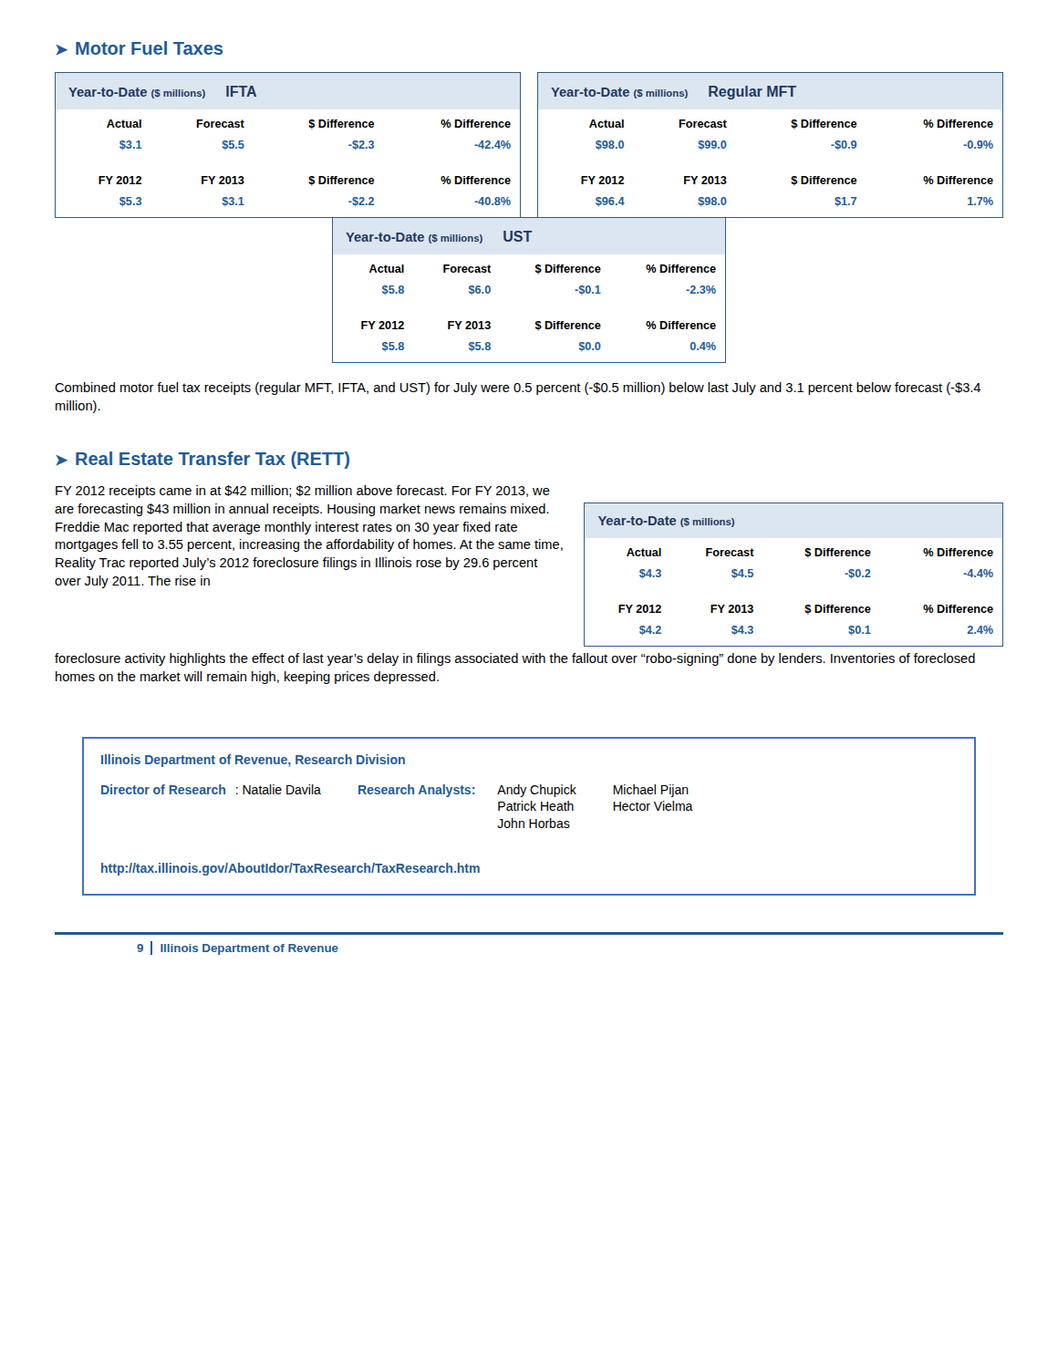Motor Fuel Taxes
Year-to-Date ($ millions) IFTA
| Actual | Forecast | $ Difference | % Difference |
| $3.1 | $5.5 | -$2.3 | -42.4% |
| FY 2012 | FY 2013 | $ Difference | % Difference |
| $5.3 | $3.1 | -$2.2 | -40.8% |
Year-to-Date ($ millions) Regular MFT
| Actual | Forecast | $ Difference | % Difference |
| $98.0 | $99.0 | -$0.9 | -0.9% |
| FY 2012 | FY 2013 | $ Difference | % Difference |
| $96.4 | $98.0 | $1.7 | 1.7% |
Year-to-Date ($ millions) UST
| Actual | Forecast | $ Difference | % Difference |
| $5.8 | $6.0 | -$0.1 | -2.3% |
| FY 2012 | FY 2013 | $ Difference | % Difference |
| $5.8 | $5.8 | $0.0 | 0.4% |
Combined motor fuel tax receipts (regular MFT, IFTA, and UST) for July were 0.5 percent (-$0.5 million) below last July and 3.1 percent below forecast (-$3.4 million).
Real Estate Transfer Tax (RETT)
FY 2012 receipts came in at $42 million; $2 million above forecast. For FY 2013, we are forecasting $43 million in annual receipts. Housing market news remains mixed. Freddie Mac reported that average monthly interest rates on 30 year fixed rate mortgages fell to 3.55 percent, increasing the affordability of homes. At the same time, Reality Trac reported July’s 2012 foreclosure filings in Illinois rose by 29.6 percent over July 2011. The rise in
Year-to-Date ($ millions)
| Actual | Forecast | $ Difference | % Difference |
| $4.3 | $4.5 | -$0.2 | -4.4% |
| FY 2012 | FY 2013 | $ Difference | % Difference |
| $4.2 | $4.3 | $0.1 | 2.4% |
foreclosure activity highlights the effect of last year’s delay in filings associated with the fallout over “robo-signing” done by lenders. Inventories of foreclosed homes on the market will remain high, keeping prices depressed.
Illinois Department of Revenue, Research Division
Director of Research: Natalie Davila Research Analysts:
Andy Chupick
Patrick Heath
John Horbas
Michael Pijan
Hector Vielma
http://tax.illinois.gov/AboutIdor/TaxResearch/TaxResearch.htm
9 Illinois Department of Revenue